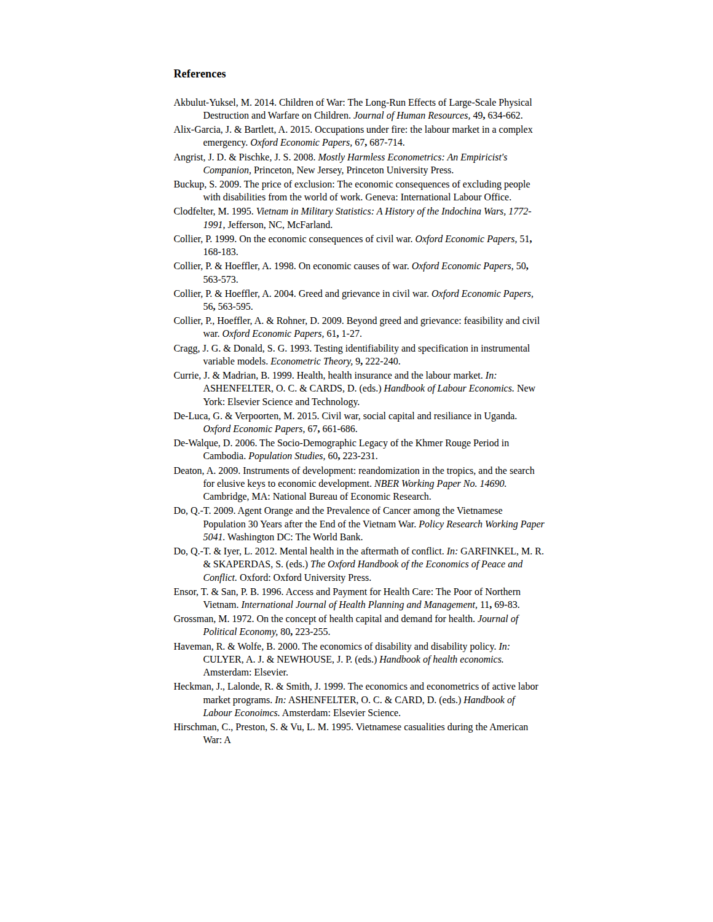References
Akbulut-Yuksel, M. 2014. Children of War: The Long-Run Effects of Large-Scale Physical Destruction and Warfare on Children. Journal of Human Resources, 49, 634-662.
Alix-Garcia, J. & Bartlett, A. 2015. Occupations under fire: the labour market in a complex emergency. Oxford Economic Papers, 67, 687-714.
Angrist, J. D. & Pischke, J. S. 2008. Mostly Harmless Econometrics: An Empiricist's Companion, Princeton, New Jersey, Princeton University Press.
Buckup, S. 2009. The price of exclusion: The economic consequences of excluding people with disabilities from the world of work. Geneva: International Labour Office.
Clodfelter, M. 1995. Vietnam in Military Statistics: A History of the Indochina Wars, 1772-1991, Jefferson, NC, McFarland.
Collier, P. 1999. On the economic consequences of civil war. Oxford Economic Papers, 51, 168-183.
Collier, P. & Hoeffler, A. 1998. On economic causes of war. Oxford Economic Papers, 50, 563-573.
Collier, P. & Hoeffler, A. 2004. Greed and grievance in civil war. Oxford Economic Papers, 56, 563-595.
Collier, P., Hoeffler, A. & Rohner, D. 2009. Beyond greed and grievance: feasibility and civil war. Oxford Economic Papers, 61, 1-27.
Cragg, J. G. & Donald, S. G. 1993. Testing identifiability and specification in instrumental variable models. Econometric Theory, 9, 222-240.
Currie, J. & Madrian, B. 1999. Health, health insurance and the labour market. In: ASHENFELTER, O. C. & CARDS, D. (eds.) Handbook of Labour Economics. New York: Elsevier Science and Technology.
De-Luca, G. & Verpoorten, M. 2015. Civil war, social capital and resiliance in Uganda. Oxford Economic Papers, 67, 661-686.
De-Walque, D. 2006. The Socio-Demographic Legacy of the Khmer Rouge Period in Cambodia. Population Studies, 60, 223-231.
Deaton, A. 2009. Instruments of development: reandomization in the tropics, and the search for elusive keys to economic development. NBER Working Paper No. 14690. Cambridge, MA: National Bureau of Economic Research.
Do, Q.-T. 2009. Agent Orange and the Prevalence of Cancer among the Vietnamese Population 30 Years after the End of the Vietnam War. Policy Research Working Paper 5041. Washington DC: The World Bank.
Do, Q.-T. & Iyer, L. 2012. Mental health in the aftermath of conflict. In: GARFINKEL, M. R. & SKAPERDAS, S. (eds.) The Oxford Handbook of the Economics of Peace and Conflict. Oxford: Oxford University Press.
Ensor, T. & San, P. B. 1996. Access and Payment for Health Care: The Poor of Northern Vietnam. International Journal of Health Planning and Management, 11, 69-83.
Grossman, M. 1972. On the concept of health capital and demand for health. Journal of Political Economy, 80, 223-255.
Haveman, R. & Wolfe, B. 2000. The economics of disability and disability policy. In: CULYER, A. J. & NEWHOUSE, J. P. (eds.) Handbook of health economics. Amsterdam: Elsevier.
Heckman, J., Lalonde, R. & Smith, J. 1999. The economics and econometrics of active labor market programs. In: ASHENFELTER, O. C. & CARD, D. (eds.) Handbook of Labour Econoimcs. Amsterdam: Elsevier Science.
Hirschman, C., Preston, S. & Vu, L. M. 1995. Vietnamese casualities during the American War: A